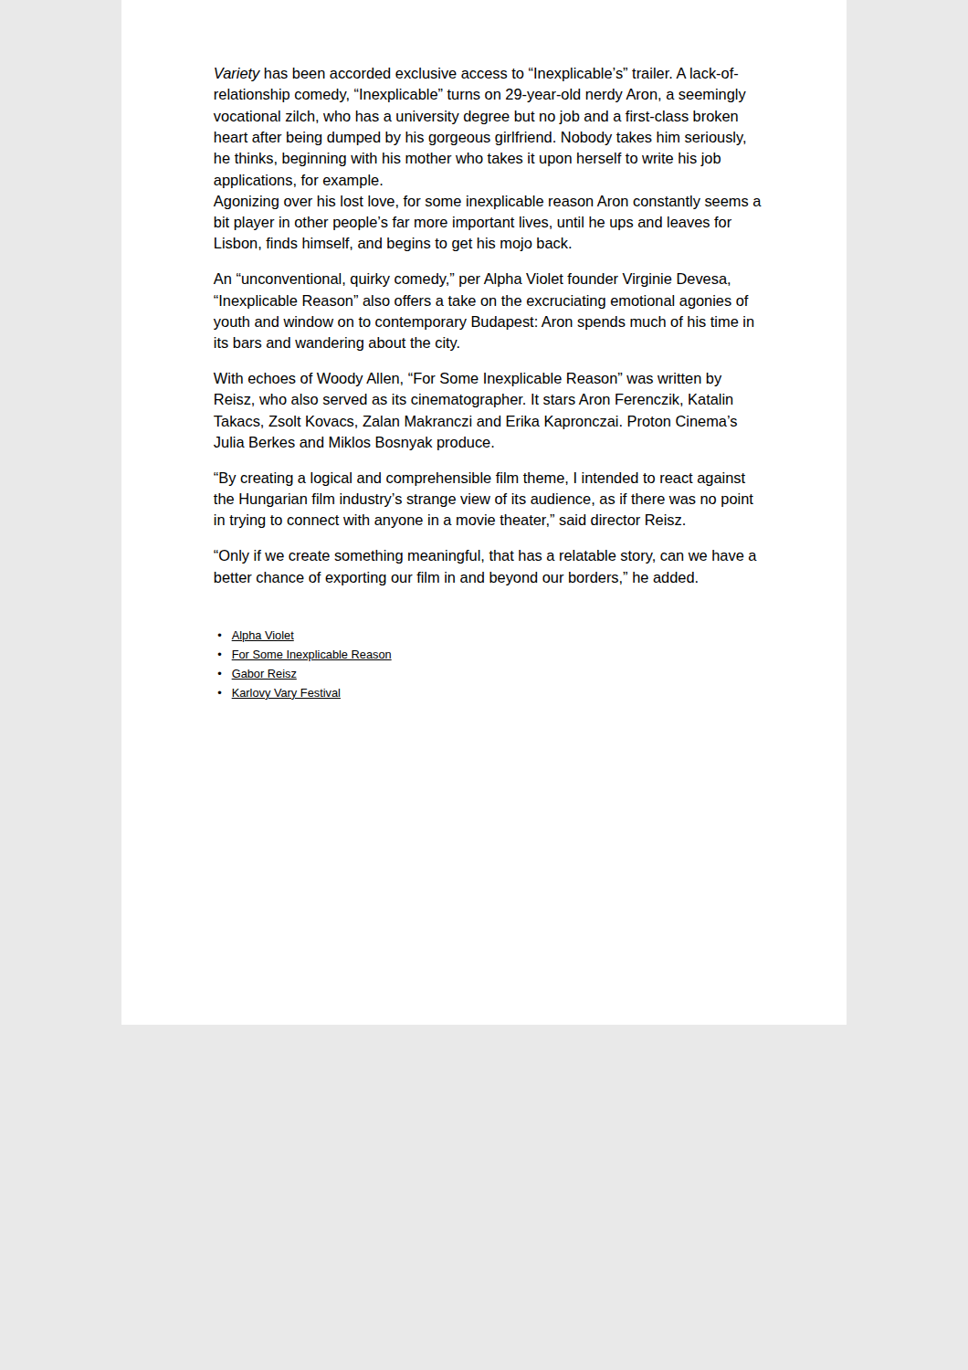Variety has been accorded exclusive access to “Inexplicable’s” trailer. A lack-of-relationship comedy, “Inexplicable” turns on 29-year-old nerdy Aron, a seemingly vocational zilch, who has a university degree but no job and a first-class broken heart after being dumped by his gorgeous girlfriend. Nobody takes him seriously, he thinks, beginning with his mother who takes it upon herself to write his job applications, for example.
Agonizing over his lost love, for some inexplicable reason Aron constantly seems a bit player in other people’s far more important lives, until he ups and leaves for Lisbon, finds himself, and begins to get his mojo back.
An “unconventional, quirky comedy,” per Alpha Violet founder Virginie Devesa, “Inexplicable Reason” also offers a take on the excruciating emotional agonies of youth and window on to contemporary Budapest: Aron spends much of his time in its bars and wandering about the city.
With echoes of Woody Allen, “For Some Inexplicable Reason” was written by Reisz, who also served as its cinematographer. It stars Aron Ferenczik, Katalin Takacs, Zsolt Kovacs, Zalan Makranczi and Erika Kapronczai. Proton Cinema’s Julia Berkes and Miklos Bosnyak produce.
“By creating a logical and comprehensible film theme, I intended to react against the Hungarian film industry’s strange view of its audience, as if there was no point in trying to connect with anyone in a movie theater,” said director Reisz.
“Only if we create something meaningful, that has a relatable story, can we have a better chance of exporting our film in and beyond our borders,” he added.
Alpha Violet
For Some Inexplicable Reason
Gabor Reisz
Karlovy Vary Festival